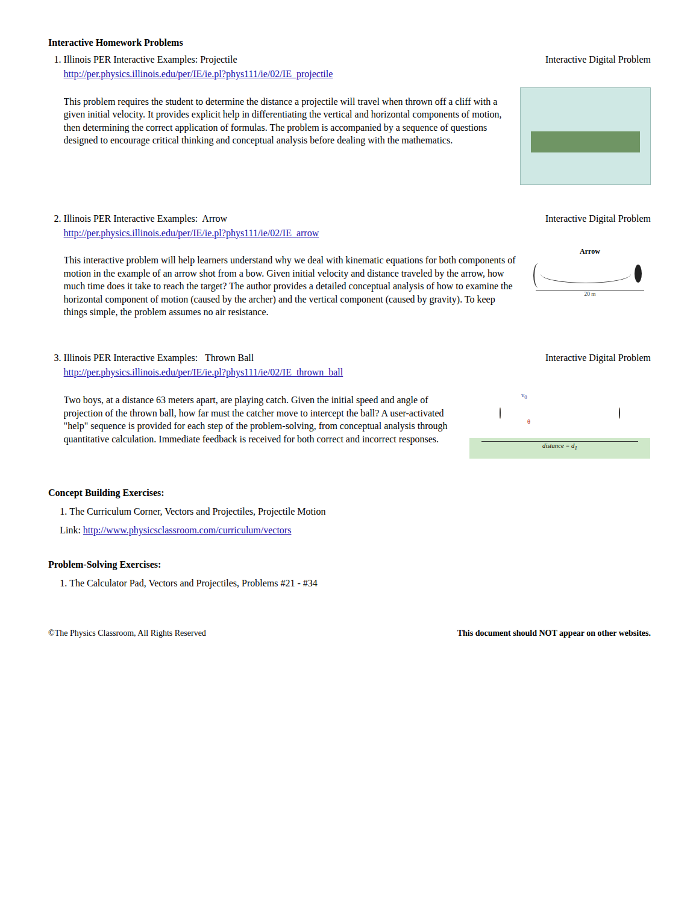Interactive Homework Problems
Illinois PER Interactive Examples: Projectile Interactive Digital Problem
http://per.physics.illinois.edu/per/IE/ie.pl?phys111/ie/02/IE_projectile
This problem requires the student to determine the distance a projectile will travel when thrown off a cliff with a given initial velocity. It provides explicit help in differentiating the vertical and horizontal components of motion, then determining the correct application of formulas. The problem is accompanied by a sequence of questions designed to encourage critical thinking and conceptual analysis before dealing with the mathematics.
Illinois PER Interactive Examples: Arrow Interactive Digital Problem
http://per.physics.illinois.edu/per/IE/ie.pl?phys111/ie/02/IE_arrow
Arrow 20 m
This interactive problem will help learners understand why we deal with kinematic equations for both components of motion in the example of an arrow shot from a bow. Given initial velocity and distance traveled by the arrow, how much time does it take to reach the target? The author provides a detailed conceptual analysis of how to examine the horizontal component of motion (caused by the archer) and the vertical component (caused by gravity). To keep things simple, the problem assumes no air resistance.
Illinois PER Interactive Examples: Thrown Ball Interactive Digital Problem
http://per.physics.illinois.edu/per/IE/ie.pl?phys111/ie/02/IE_thrown_ball
v0 θ distance = d1
Two boys, at a distance 63 meters apart, are playing catch. Given the initial speed and angle of projection of the thrown ball, how far must the catcher move to intercept the ball? A user-activated "help" sequence is provided for each step of the problem-solving, from conceptual analysis through quantitative calculation. Immediate feedback is received for both correct and incorrect responses.
Concept Building Exercises:
The Curriculum Corner, Vectors and Projectiles, Projectile Motion
Link: http://www.physicsclassroom.com/curriculum/vectors
Problem-Solving Exercises:
The Calculator Pad, Vectors and Projectiles, Problems #21 - #34
©The Physics Classroom, All Rights Reserved This document should NOT appear on other websites.